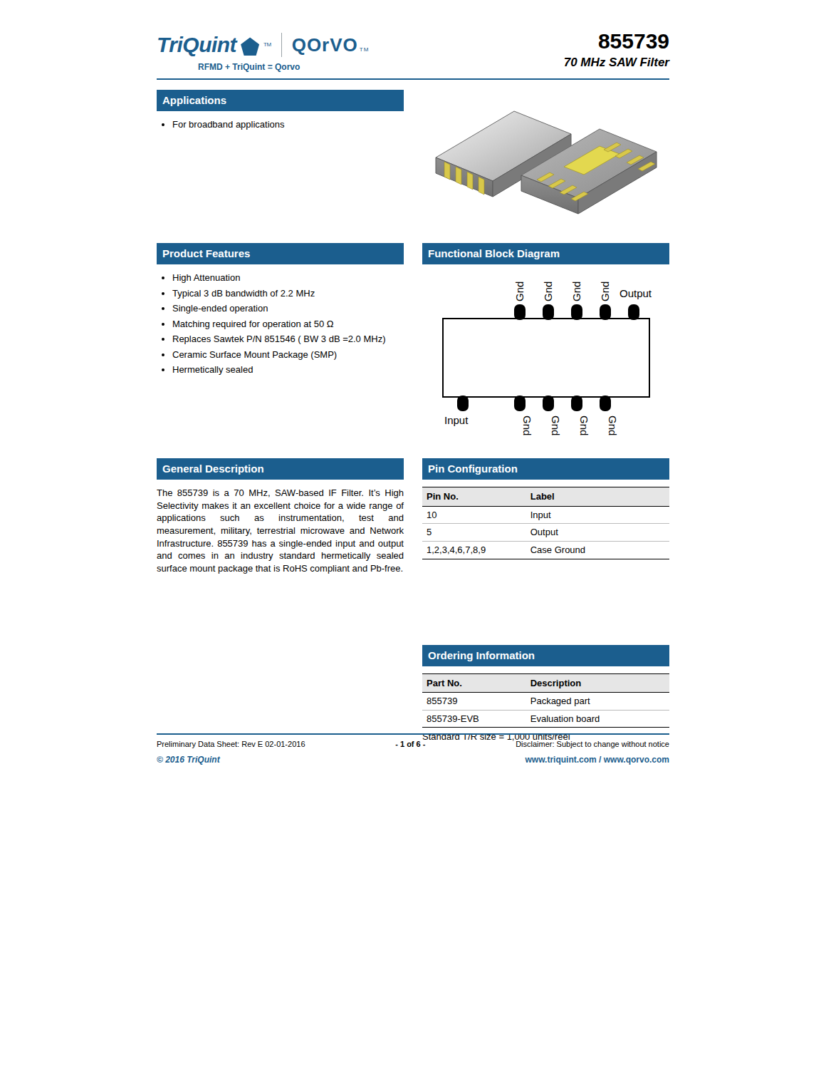TriQuint TM QOrVOTM
RFMD + TriQuint = Qorvo
855739
70 MHz SAW Filter
Applications
For broadband applications
Product Features
High Attenuation
Typical 3 dB bandwidth of 2.2 MHz
Single-ended operation
Matching required for operation at 50 Ω
Replaces Sawtek P/N 851546 ( BW 3 dB =2.0 MHz)
Ceramic Surface Mount Package (SMP)
Hermetically sealed
Functional Block Diagram
Gnd Gnd Gnd Gnd Output Input Gnd Gnd Gnd Gnd
General Description
The 855739 is a 70 MHz, SAW-based IF Filter. It’s High Selectivity makes it an excellent choice for a wide range of applications such as instrumentation, test and measurement, military, terrestrial microwave and Network Infrastructure. 855739 has a single-ended input and output and comes in an industry standard hermetically sealed surface mount package that is RoHS compliant and Pb-free.
Pin Configuration
| Pin No. | Label |
| --- | --- |
| 10 | Input |
| 5 | Output |
| 1,2,3,4,6,7,8,9 | Case Ground |
Ordering Information
| Part No. | Description |
| --- | --- |
| 855739 | Packaged part |
| 855739-EVB | Evaluation board |
Standard T/R size = 1,000 units/reel
Preliminary Data Sheet: Rev E 02-01-2016
- 1 of 6 -
Disclaimer: Subject to change without notice
© 2016 TriQuint
www.triquint.com / www.qorvo.com